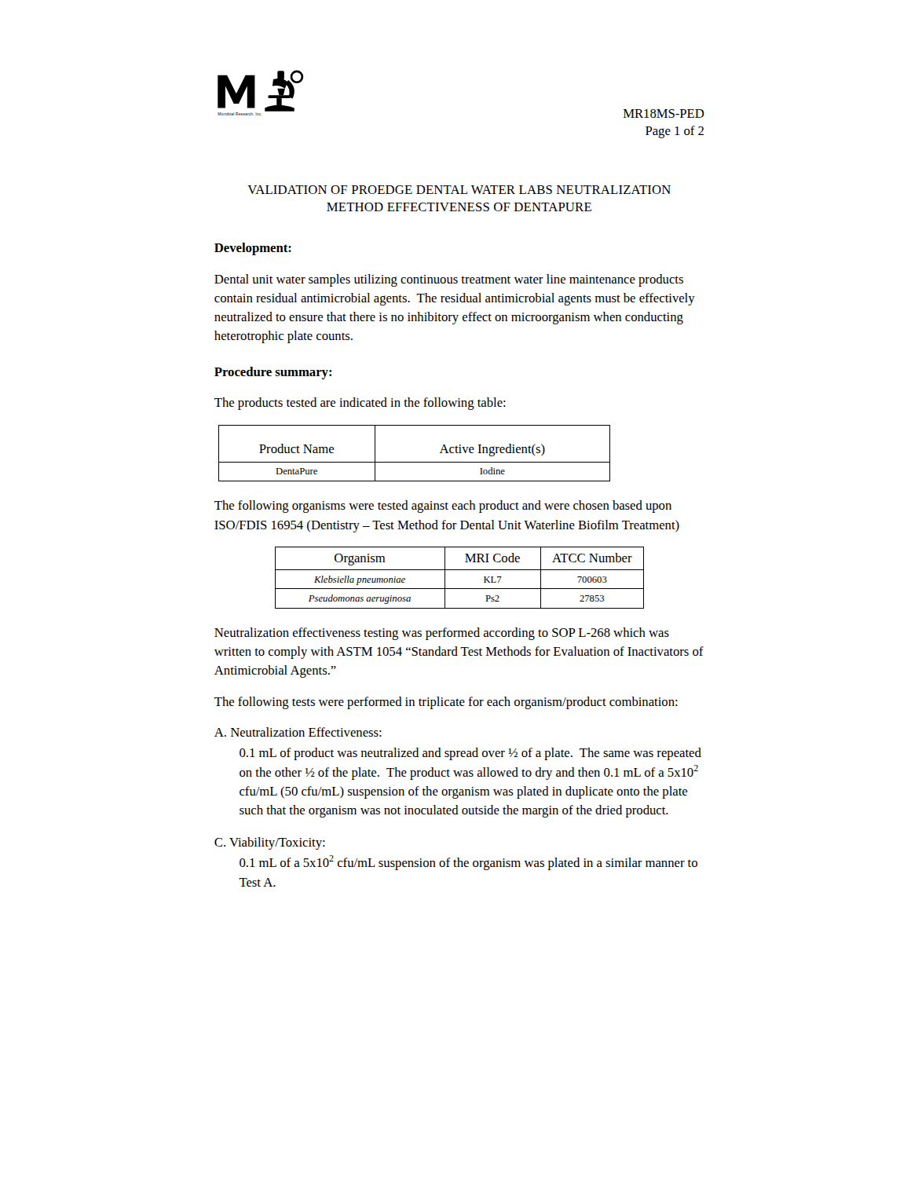Microbial Research, Inc. Microbial Research, Inc.
MR18MS-PED
Page 1 of 2
Validation of ProEdge Dental Water Labs Neutralization
Method Effectiveness of DentaPure
Development:
Dental unit water samples utilizing continuous treatment water line maintenance products contain residual antimicrobial agents. The residual antimicrobial agents must be effectively neutralized to ensure that there is no inhibitory effect on microorganism when conducting heterotrophic plate counts.
Procedure summary:
The products tested are indicated in the following table:
| Product Name | Active Ingredient(s) |
| --- | --- |
| DentaPure | Iodine |
The following organisms were tested against each product and were chosen based upon ISO/FDIS 16954 (Dentistry – Test Method for Dental Unit Waterline Biofilm Treatment)
| Organism | MRI Code | ATCC Number |
| --- | --- | --- |
| Klebsiella pneumoniae | KL7 | 700603 |
| Pseudomonas aeruginosa | Ps2 | 27853 |
Neutralization effectiveness testing was performed according to SOP L-268 which was written to comply with ASTM 1054 “Standard Test Methods for Evaluation of Inactivators of Antimicrobial Agents.”
The following tests were performed in triplicate for each organism/product combination:
A. Neutralization Effectiveness:
0.1 mL of product was neutralized and spread over ½ of a plate. The same was repeated on the other ½ of the plate. The product was allowed to dry and then 0.1 mL of a 5x102 cfu/mL (50 cfu/mL) suspension of the organism was plated in duplicate onto the plate such that the organism was not inoculated outside the margin of the dried product.
C. Viability/Toxicity:
0.1 mL of a 5x102 cfu/mL suspension of the organism was plated in a similar manner to Test A.